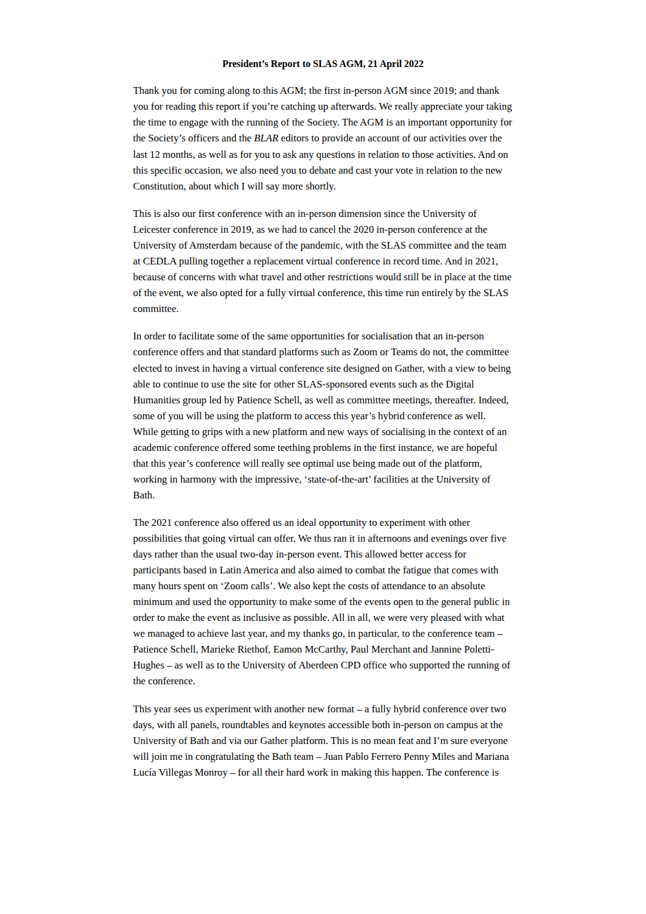President’s Report to SLAS AGM, 21 April 2022
Thank you for coming along to this AGM; the first in-person AGM since 2019; and thank you for reading this report if you’re catching up afterwards. We really appreciate your taking the time to engage with the running of the Society. The AGM is an important opportunity for the Society’s officers and the BLAR editors to provide an account of our activities over the last 12 months, as well as for you to ask any questions in relation to those activities. And on this specific occasion, we also need you to debate and cast your vote in relation to the new Constitution, about which I will say more shortly.
This is also our first conference with an in-person dimension since the University of Leicester conference in 2019, as we had to cancel the 2020 in-person conference at the University of Amsterdam because of the pandemic, with the SLAS committee and the team at CEDLA pulling together a replacement virtual conference in record time. And in 2021, because of concerns with what travel and other restrictions would still be in place at the time of the event, we also opted for a fully virtual conference, this time run entirely by the SLAS committee.
In order to facilitate some of the same opportunities for socialisation that an in-person conference offers and that standard platforms such as Zoom or Teams do not, the committee elected to invest in having a virtual conference site designed on Gather, with a view to being able to continue to use the site for other SLAS-sponsored events such as the Digital Humanities group led by Patience Schell, as well as committee meetings, thereafter. Indeed, some of you will be using the platform to access this year’s hybrid conference as well. While getting to grips with a new platform and new ways of socialising in the context of an academic conference offered some teething problems in the first instance, we are hopeful that this year’s conference will really see optimal use being made out of the platform, working in harmony with the impressive, ‘state-of-the-art’ facilities at the University of Bath.
The 2021 conference also offered us an ideal opportunity to experiment with other possibilities that going virtual can offer. We thus ran it in afternoons and evenings over five days rather than the usual two-day in-person event. This allowed better access for participants based in Latin America and also aimed to combat the fatigue that comes with many hours spent on ‘Zoom calls’. We also kept the costs of attendance to an absolute minimum and used the opportunity to make some of the events open to the general public in order to make the event as inclusive as possible. All in all, we were very pleased with what we managed to achieve last year, and my thanks go, in particular, to the conference team – Patience Schell, Marieke Riethof, Eamon McCarthy, Paul Merchant and Jannine Poletti-Hughes – as well as to the University of Aberdeen CPD office who supported the running of the conference.
This year sees us experiment with another new format – a fully hybrid conference over two days, with all panels, roundtables and keynotes accessible both in-person on campus at the University of Bath and via our Gather platform. This is no mean feat and I’m sure everyone will join me in congratulating the Bath team – Juan Pablo Ferrero Penny Miles and Mariana Lucía Villegas Monroy – for all their hard work in making this happen. The conference is